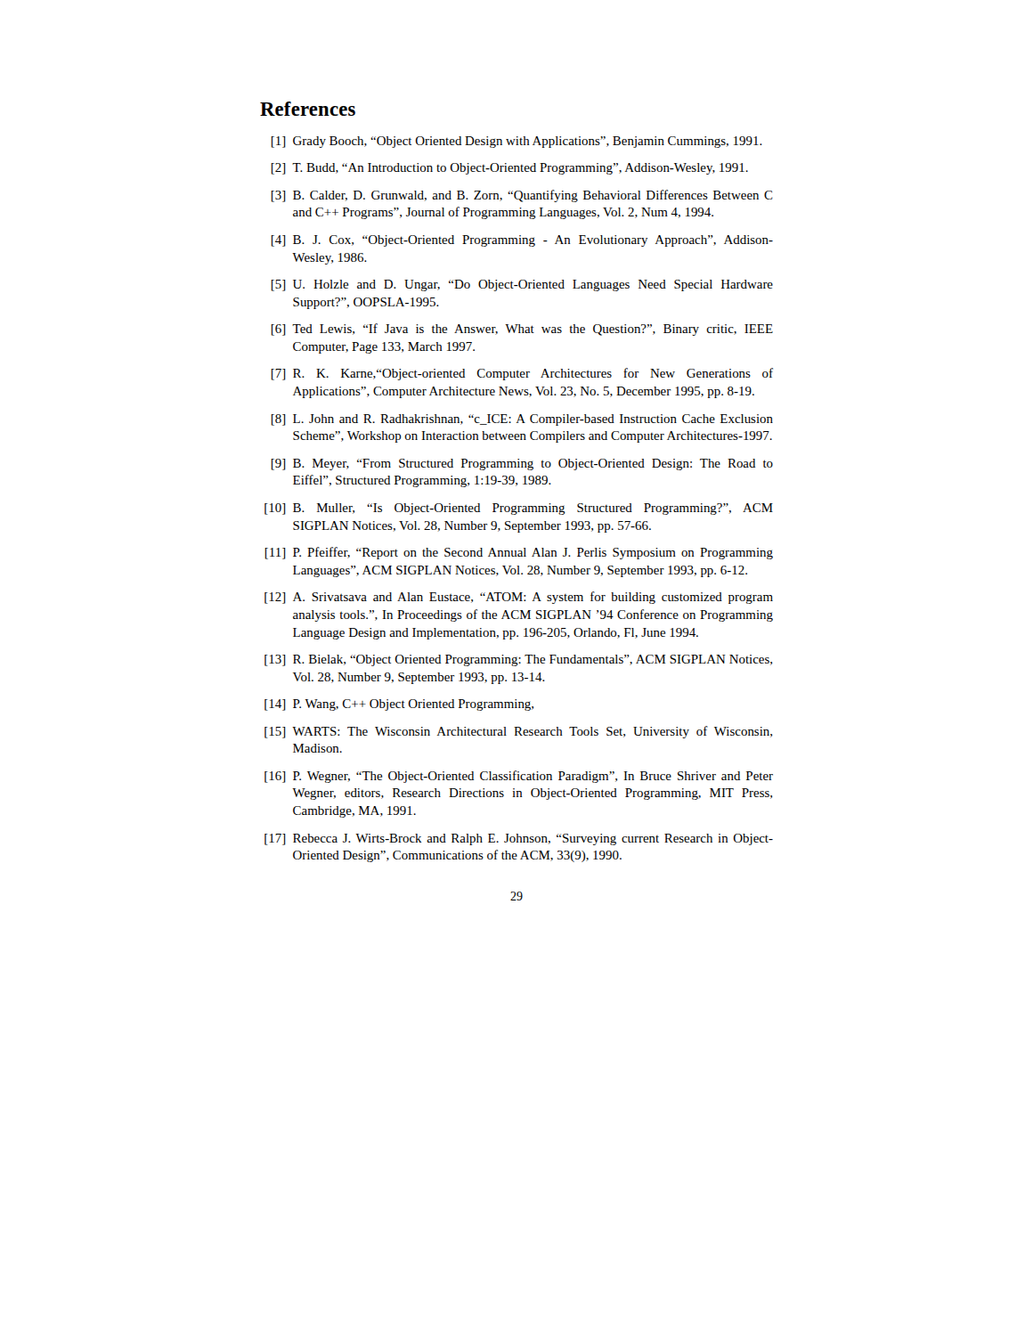References
[1] Grady Booch, “Object Oriented Design with Applications”, Benjamin Cummings, 1991.
[2] T. Budd, “An Introduction to Object-Oriented Programming”, Addison-Wesley, 1991.
[3] B. Calder, D. Grunwald, and B. Zorn, “Quantifying Behavioral Differences Between C and C++ Programs”, Journal of Programming Languages, Vol. 2, Num 4, 1994.
[4] B. J. Cox, “Object-Oriented Programming - An Evolutionary Approach”, Addison-Wesley, 1986.
[5] U. Holzle and D. Ungar, “Do Object-Oriented Languages Need Special Hardware Support?”, OOPSLA-1995.
[6] Ted Lewis, “If Java is the Answer, What was the Question?”, Binary critic, IEEE Computer, Page 133, March 1997.
[7] R. K. Karne,“Object-oriented Computer Architectures for New Generations of Applications”, Computer Architecture News, Vol. 23, No. 5, December 1995, pp. 8-19.
[8] L. John and R. Radhakrishnan, “c_ICE: A Compiler-based Instruction Cache Exclusion Scheme”, Workshop on Interaction between Compilers and Computer Architectures-1997.
[9] B. Meyer, “From Structured Programming to Object-Oriented Design: The Road to Eiffel”, Structured Programming, 1:19-39, 1989.
[10] B. Muller, “Is Object-Oriented Programming Structured Programming?”, ACM SIGPLAN Notices, Vol. 28, Number 9, September 1993, pp. 57-66.
[11] P. Pfeiffer, “Report on the Second Annual Alan J. Perlis Symposium on Programming Languages”, ACM SIGPLAN Notices, Vol. 28, Number 9, September 1993, pp. 6-12.
[12] A. Srivatsava and Alan Eustace, “ATOM: A system for building customized program analysis tools.”, In Proceedings of the ACM SIGPLAN ’94 Conference on Programming Language Design and Implementation, pp. 196-205, Orlando, Fl, June 1994.
[13] R. Bielak, “Object Oriented Programming: The Fundamentals”, ACM SIGPLAN Notices, Vol. 28, Number 9, September 1993, pp. 13-14.
[14] P. Wang, C++ Object Oriented Programming,
[15] WARTS: The Wisconsin Architectural Research Tools Set, University of Wisconsin, Madison.
[16] P. Wegner, “The Object-Oriented Classification Paradigm”, In Bruce Shriver and Peter Wegner, editors, Research Directions in Object-Oriented Programming, MIT Press, Cambridge, MA, 1991.
[17] Rebecca J. Wirts-Brock and Ralph E. Johnson, “Surveying current Research in Object-Oriented Design”, Communications of the ACM, 33(9), 1990.
29